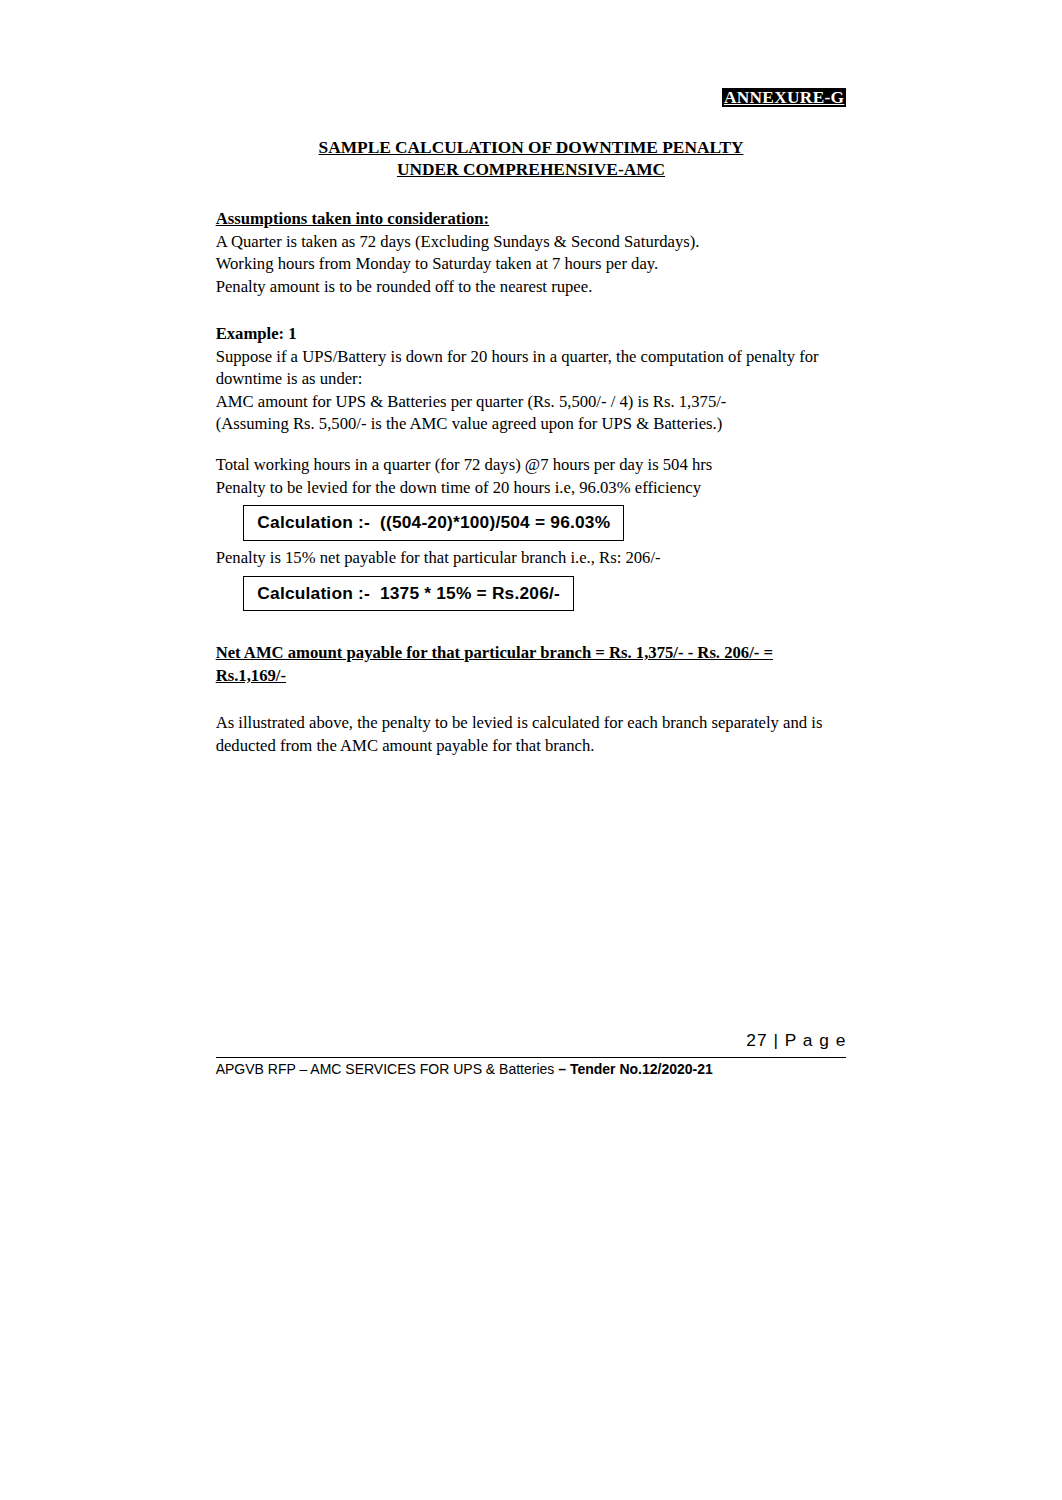ANNEXURE-G
SAMPLE CALCULATION OF DOWNTIME PENALTY UNDER COMPREHENSIVE-AMC
Assumptions taken into consideration:
A Quarter is taken as 72 days (Excluding Sundays & Second Saturdays).
Working hours from Monday to Saturday taken at 7 hours per day.
Penalty amount is to be rounded off to the nearest rupee.
Example: 1
Suppose if a UPS/Battery is down for 20 hours in a quarter, the computation of penalty for downtime is as under:
AMC amount for UPS & Batteries per quarter (Rs. 5,500/- / 4) is Rs. 1,375/-
(Assuming Rs. 5,500/- is the AMC value agreed upon for UPS & Batteries.)
Total working hours in a quarter (for 72 days) @7 hours per day is 504 hrs
Penalty to be levied for the down time of 20 hours i.e, 96.03% efficiency
Calculation :- ((504-20)*100)/504 = 96.03%
Penalty is 15% net payable for that particular branch i.e., Rs: 206/-
Calculation :- 1375 * 15% = Rs.206/-
Net AMC amount payable for that particular branch = Rs. 1,375/- - Rs. 206/- = Rs.1,169/-
As illustrated above, the penalty to be levied is calculated for each branch separately and is deducted from the AMC amount payable for that branch.
27 | P a g e
APGVB RFP – AMC SERVICES FOR UPS & Batteries – Tender No.12/2020-21